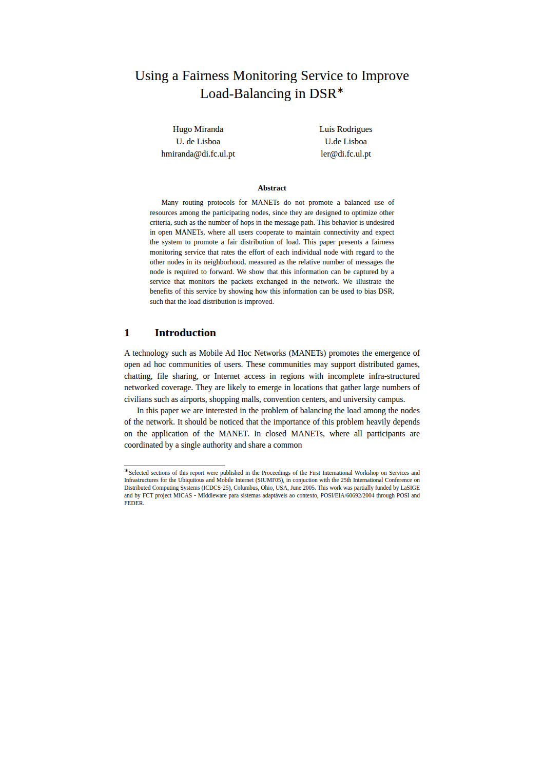Using a Fairness Monitoring Service to Improve
Load-Balancing in DSR∗
| Hugo Miranda U. de Lisboa hmiranda@di.fc.ul.pt | Luís Rodrigues U.de Lisboa ler@di.fc.ul.pt |
Abstract
Many routing protocols for MANETs do not promote a balanced use of resources among the participating nodes, since they are designed to optimize other criteria, such as the number of hops in the message path. This behavior is undesired in open MANETs, where all users cooperate to maintain connectivity and expect the system to promote a fair distribution of load. This paper presents a fairness monitoring service that rates the effort of each individual node with regard to the other nodes in its neighborhood, measured as the relative number of messages the node is required to forward. We show that this information can be captured by a service that monitors the packets exchanged in the network. We illustrate the benefits of this service by showing how this information can be used to bias DSR, such that the load distribution is improved.
1 Introduction
A technology such as Mobile Ad Hoc Networks (MANETs) promotes the emergence of open ad hoc communities of users. These communities may support distributed games, chatting, file sharing, or Internet access in regions with incomplete infra-structured networked coverage. They are likely to emerge in locations that gather large numbers of civilians such as airports, shopping malls, convention centers, and university campus.
In this paper we are interested in the problem of balancing the load among the nodes of the network. It should be noticed that the importance of this problem heavily depends on the application of the MANET. In closed MANETs, where all participants are coordinated by a single authority and share a common
∗Selected sections of this report were published in the Proceedings of the First International Workshop on Services and Infrastructures for the Ubiquitous and Mobile Internet (SIUMI'05), in conjuction with the 25th International Conference on Distributed Computing Systems (ICDCS-25), Columbus, Ohio, USA, June 2005. This work was partially funded by LaSIGE and by FCT project MICAS - MIddleware para sistemas adaptáveis ao contexto, POSI/EIA/60692/2004 through POSI and FEDER.